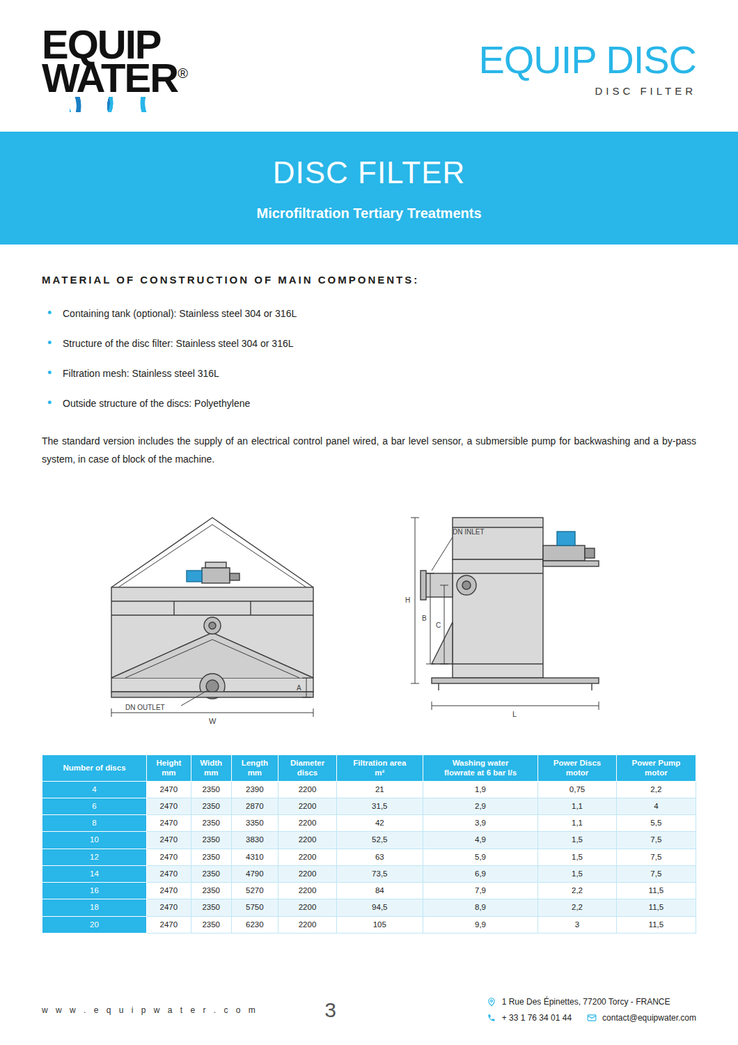EQUIP WATER®
EQUIP DISC
DISC FILTER
DISC FILTER
Microfiltration Tertiary Treatments
MATERIAL OF CONSTRUCTION OF MAIN COMPONENTS:
Containing tank (optional): Stainless steel 304 or 316L
Structure of the disc filter: Stainless steel 304 or 316L
Filtration mesh: Stainless steel 316L
Outside structure of the discs: Polyethylene
The standard version includes the supply of an electrical control panel wired, a bar level sensor, a submersible pump for backwashing and a by-pass system, in case of block of the machine.
W A DN OUTLET DN INLET H B C L
| Number of discs | Height mm | Width mm | Length mm | Diameter discs | Filtration area m² | Washing water flowrate at 6 bar l/s | Power Discs motor | Power Pump motor |
| --- | --- | --- | --- | --- | --- | --- | --- | --- |
| 4 | 2470 | 2350 | 2390 | 2200 | 21 | 1,9 | 0,75 | 2,2 |
| 6 | 2470 | 2350 | 2870 | 2200 | 31,5 | 2,9 | 1,1 | 4 |
| 8 | 2470 | 2350 | 3350 | 2200 | 42 | 3,9 | 1,1 | 5,5 |
| 10 | 2470 | 2350 | 3830 | 2200 | 52,5 | 4,9 | 1,5 | 7,5 |
| 12 | 2470 | 2350 | 4310 | 2200 | 63 | 5,9 | 1,5 | 7,5 |
| 14 | 2470 | 2350 | 4790 | 2200 | 73,5 | 6,9 | 1,5 | 7,5 |
| 16 | 2470 | 2350 | 5270 | 2200 | 84 | 7,9 | 2,2 | 11,5 |
| 18 | 2470 | 2350 | 5750 | 2200 | 94,5 | 8,9 | 2,2 | 11,5 |
| 20 | 2470 | 2350 | 6230 | 2200 | 105 | 9,9 | 3 | 11,5 |
w w w . e q u i p w a t e r . c o m
3
1 Rue Des Épinettes, 77200 Torcy - FRANCE
+ 33 1 76 34 01 44 contact@equipwater.com